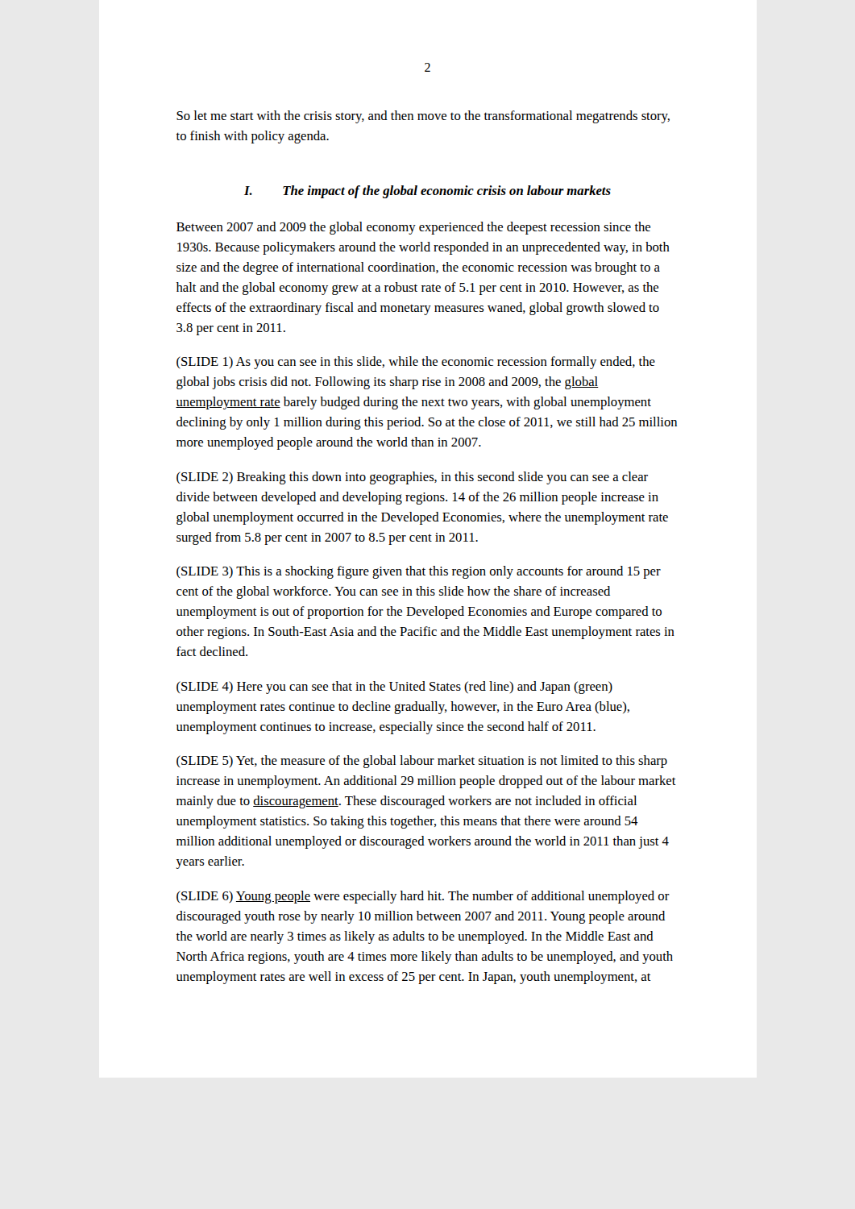2
So let me start with the crisis story, and then move to the transformational megatrends story, to finish with policy agenda.
I. The impact of the global economic crisis on labour markets
Between 2007 and 2009 the global economy experienced the deepest recession since the 1930s. Because policymakers around the world responded in an unprecedented way, in both size and the degree of international coordination, the economic recession was brought to a halt and the global economy grew at a robust rate of 5.1 per cent in 2010. However, as the effects of the extraordinary fiscal and monetary measures waned, global growth slowed to 3.8 per cent in 2011.
(SLIDE 1) As you can see in this slide, while the economic recession formally ended, the global jobs crisis did not. Following its sharp rise in 2008 and 2009, the global unemployment rate barely budged during the next two years, with global unemployment declining by only 1 million during this period. So at the close of 2011, we still had 25 million more unemployed people around the world than in 2007.
(SLIDE 2) Breaking this down into geographies, in this second slide you can see a clear divide between developed and developing regions. 14 of the 26 million people increase in global unemployment occurred in the Developed Economies, where the unemployment rate surged from 5.8 per cent in 2007 to 8.5 per cent in 2011.
(SLIDE 3) This is a shocking figure given that this region only accounts for around 15 per cent of the global workforce. You can see in this slide how the share of increased unemployment is out of proportion for the Developed Economies and Europe compared to other regions. In South-East Asia and the Pacific and the Middle East unemployment rates in fact declined.
(SLIDE 4) Here you can see that in the United States (red line) and Japan (green) unemployment rates continue to decline gradually, however, in the Euro Area (blue), unemployment continues to increase, especially since the second half of 2011.
(SLIDE 5) Yet, the measure of the global labour market situation is not limited to this sharp increase in unemployment. An additional 29 million people dropped out of the labour market mainly due to discouragement. These discouraged workers are not included in official unemployment statistics. So taking this together, this means that there were around 54 million additional unemployed or discouraged workers around the world in 2011 than just 4 years earlier.
(SLIDE 6) Young people were especially hard hit. The number of additional unemployed or discouraged youth rose by nearly 10 million between 2007 and 2011. Young people around the world are nearly 3 times as likely as adults to be unemployed. In the Middle East and North Africa regions, youth are 4 times more likely than adults to be unemployed, and youth unemployment rates are well in excess of 25 per cent. In Japan, youth unemployment, at